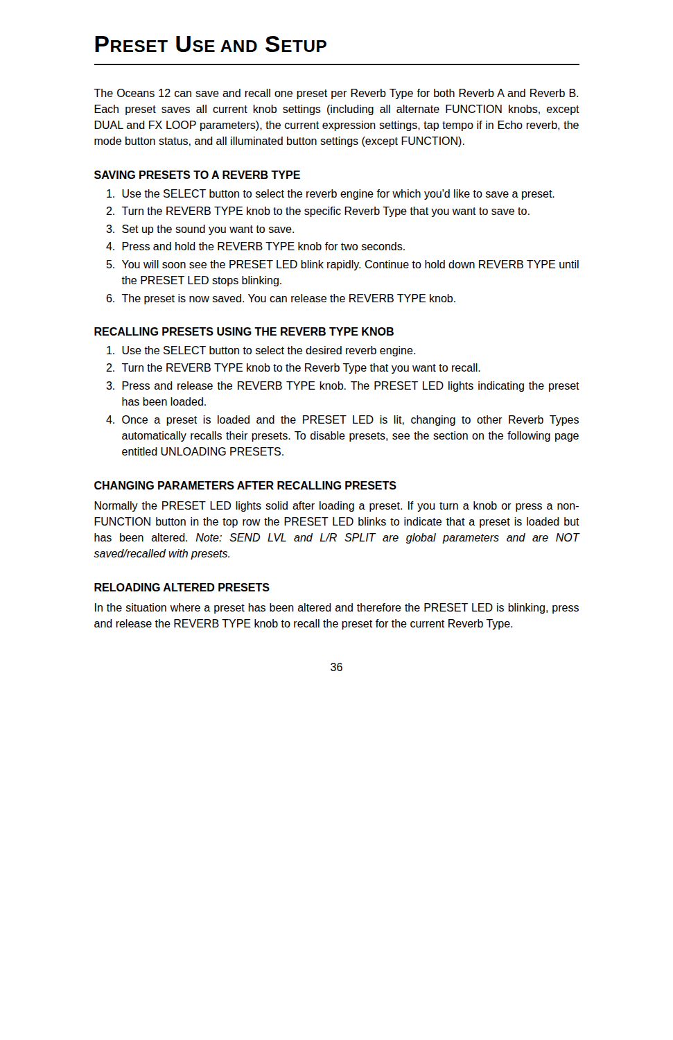PRESET USE AND SETUP
The Oceans 12 can save and recall one preset per Reverb Type for both Reverb A and Reverb B. Each preset saves all current knob settings (including all alternate FUNCTION knobs, except DUAL and FX LOOP parameters), the current expression settings, tap tempo if in Echo reverb, the mode button status, and all illuminated button settings (except FUNCTION).
SAVING PRESETS TO A REVERB TYPE
Use the SELECT button to select the reverb engine for which you'd like to save a preset.
Turn the REVERB TYPE knob to the specific Reverb Type that you want to save to.
Set up the sound you want to save.
Press and hold the REVERB TYPE knob for two seconds.
You will soon see the PRESET LED blink rapidly. Continue to hold down REVERB TYPE until the PRESET LED stops blinking.
The preset is now saved. You can release the REVERB TYPE knob.
RECALLING PRESETS USING THE REVERB TYPE KNOB
Use the SELECT button to select the desired reverb engine.
Turn the REVERB TYPE knob to the Reverb Type that you want to recall.
Press and release the REVERB TYPE knob. The PRESET LED lights indicating the preset has been loaded.
Once a preset is loaded and the PRESET LED is lit, changing to other Reverb Types automatically recalls their presets. To disable presets, see the section on the following page entitled UNLOADING PRESETS.
CHANGING PARAMETERS AFTER RECALLING PRESETS
Normally the PRESET LED lights solid after loading a preset. If you turn a knob or press a non-FUNCTION button in the top row the PRESET LED blinks to indicate that a preset is loaded but has been altered. Note: SEND LVL and L/R SPLIT are global parameters and are NOT saved/recalled with presets.
RELOADING ALTERED PRESETS
In the situation where a preset has been altered and therefore the PRESET LED is blinking, press and release the REVERB TYPE knob to recall the preset for the current Reverb Type.
36